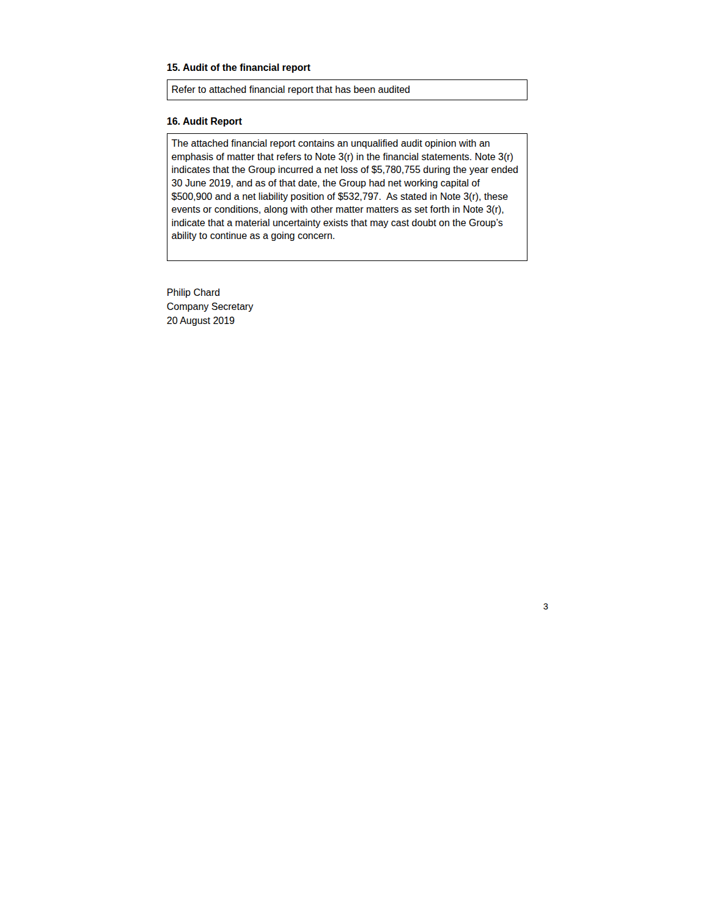15. Audit of the financial report
Refer to attached financial report that has been audited
16. Audit Report
The attached financial report contains an unqualified audit opinion with an emphasis of matter that refers to Note 3(r) in the financial statements. Note 3(r) indicates that the Group incurred a net loss of $5,780,755 during the year ended 30 June 2019, and as of that date, the Group had net working capital of $500,900 and a net liability position of $532,797. As stated in Note 3(r), these events or conditions, along with other matter matters as set forth in Note 3(r), indicate that a material uncertainty exists that may cast doubt on the Group’s ability to continue as a going concern.
Philip Chard
Company Secretary
20 August 2019
3